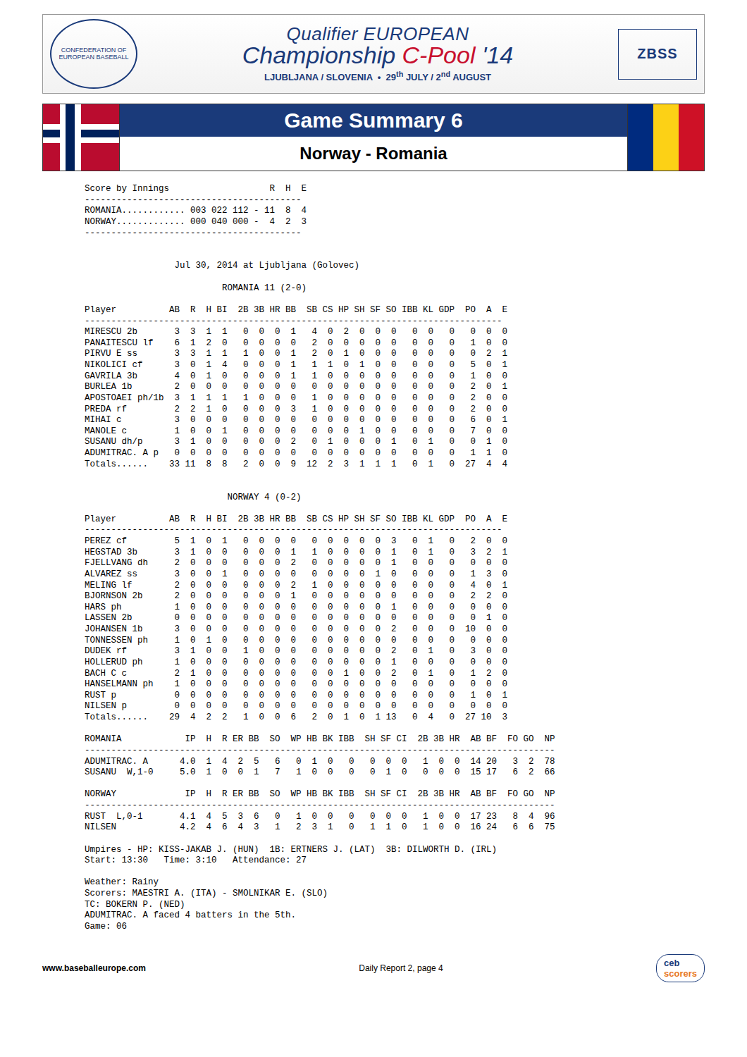CONFEDERATION OF EUROPEAN BASEBALL
Qualifier EUROPEAN
Championship C-Pool '14
LJUBLJANA / SLOVENIA • 29th JULY / 2nd AUGUST
ZBSS
Game Summary 6
Norway - Romania
Score by Innings                   R  H  E
-----------------------------------------
ROMANIA............ 003 022 112 - 11  8  4
NORWAY............. 000 040 000 -  4  2  3
-----------------------------------------


                 Jul 30, 2014 at Ljubljana (Golovec)

                          ROMANIA 11 (2-0)

Player          AB  R  H BI  2B 3B HR BB  SB CS HP SH SF SO IBB KL GDP  PO  A  E
-------------------------------------------------------------------------------
MIRESCU 2b       3  3  1  1   0  0  0  1   4  0  2  0  0  0   0  0   0   0  0  0
PANAITESCU lf    6  1  2  0   0  0  0  0   2  0  0  0  0  0   0  0   0   1  0  0
PIRVU E ss       3  3  1  1   1  0  0  1   2  0  1  0  0  0   0  0   0   0  2  1
NIKOLICI cf      3  0  1  4   0  0  0  1   1  1  0  1  0  0   0  0   0   5  0  1
GAVRILA 3b       4  0  1  0   0  0  0  1   1  0  0  0  0  0   0  0   0   1  0  0
BURLEA 1b        2  0  0  0   0  0  0  0   0  0  0  0  0  0   0  0   0   2  0  1
APOSTOAEI ph/1b  3  1  1  1   1  0  0  0   1  0  0  0  0  0   0  0   0   2  0  0
PREDA rf         2  2  1  0   0  0  0  3   1  0  0  0  0  0   0  0   0   2  0  0
MIHAI c          3  0  0  0   0  0  0  0   0  0  0  0  0  0   0  0   0   6  0  1
MANOLE c         1  0  0  1   0  0  0  0   0  0  0  1  0  0   0  0   0   7  0  0
SUSANU dh/p      3  1  0  0   0  0  0  2   0  1  0  0  0  1   0  1   0   0  1  0
ADUMITRAC. A p   0  0  0  0   0  0  0  0   0  0  0  0  0  0   0  0   0   1  1  0
Totals......    33 11  8  8   2  0  0  9  12  2  3  1  1  1   0  1   0  27  4  4


                           NORWAY 4 (0-2)

Player          AB  R  H BI  2B 3B HR BB  SB CS HP SH SF SO IBB KL GDP  PO  A  E
-------------------------------------------------------------------------------
PEREZ cf         5  1  0  1   0  0  0  0   0  0  0  0  0  3   0  1   0   2  0  0
HEGSTAD 3b       3  1  0  0   0  0  0  1   1  0  0  0  0  1   0  1   0   3  2  1
FJELLVANG dh     2  0  0  0   0  0  0  2   0  0  0  0  0  1   0  0   0   0  0  0
ALVAREZ ss       3  0  0  1   0  0  0  0   0  0  0  0  1  0   0  0   0   1  3  0
MELING lf        2  0  0  0   0  0  0  2   1  0  0  0  0  0   0  0   0   4  0  1
BJORNSON 2b      2  0  0  0   0  0  0  1   0  0  0  0  0  0   0  0   0   2  2  0
HARS ph          1  0  0  0   0  0  0  0   0  0  0  0  0  1   0  0   0   0  0  0
LASSEN 2b        0  0  0  0   0  0  0  0   0  0  0  0  0  0   0  0   0   0  1  0
JOHANSEN 1b      3  0  0  0   0  0  0  0   0  0  0  0  0  2   0  0   0  10  0  0
TONNESSEN ph     1  0  1  0   0  0  0  0   0  0  0  0  0  0   0  0   0   0  0  0
DUDEK rf         3  1  0  0   1  0  0  0   0  0  0  0  0  2   0  1   0   3  0  0
HOLLERUD ph      1  0  0  0   0  0  0  0   0  0  0  0  0  1   0  0   0   0  0  0
BACH C c         2  1  0  0   0  0  0  0   0  0  1  0  0  2   0  1   0   1  2  0
HANSELMANN ph    1  0  0  0   0  0  0  0   0  0  0  0  0  0   0  0   0   0  0  0
RUST p           0  0  0  0   0  0  0  0   0  0  0  0  0  0   0  0   0   1  0  1
NILSEN p         0  0  0  0   0  0  0  0   0  0  0  0  0  0   0  0   0   0  0  0
Totals......    29  4  2  2   1  0  0  6   2  0  1  0  1 13   0  4   0  27 10  3

ROMANIA            IP  H  R ER BB  SO  WP HB BK IBB  SH SF CI  2B 3B HR  AB BF  FO GO  NP
-----------------------------------------------------------------------------------------
ADUMITRAC. A      4.0  1  4  2  5   6   0  1  0   0   0  0  0   1  0  0  14 20   3  2  78
SUSANU  W,1-0     5.0  1  0  0  1   7   1  0  0   0   0  1  0   0  0  0  15 17   6  2  66

NORWAY             IP  H  R ER BB  SO  WP HB BK IBB  SH SF CI  2B 3B HR  AB BF  FO GO  NP
-----------------------------------------------------------------------------------------
RUST  L,0-1       4.1  4  5  3  6   0   1  0  0   0   0  0  0   1  0  0  17 23   8  4  96
NILSEN            4.2  4  6  4  3   1   2  3  1   0   1  1  0   1  0  0  16 24   6  6  75

Umpires - HP: KISS-JAKAB J. (HUN)  1B: ERTNERS J. (LAT)  3B: DILWORTH D. (IRL)
Start: 13:30   Time: 3:10   Attendance: 27

Weather: Rainy
Scorers: MAESTRI A. (ITA) - SMOLNIKAR E. (SLO)
TC: BOKERN P. (NED)
ADUMITRAC. A faced 4 batters in the 5th.
Game: 06
www.baseballeurope.com
Daily Report 2, page 4
ceb
scorers